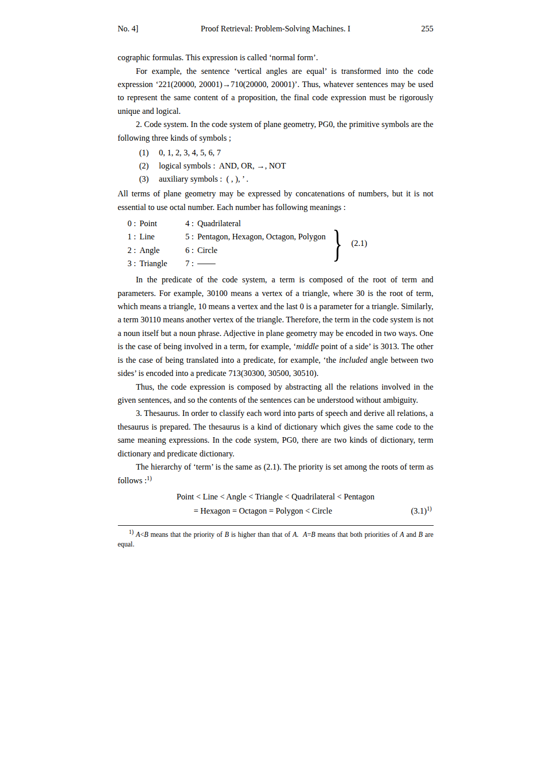No. 4]
Proof Retrieval: Problem-Solving Machines. I
255
cographic formulas. This expression is called ‘normal form’.
For example, the sentence ‘vertical angles are equal’ is transformed into the code expression ‘221(20000, 20001)→710(20000, 20001)’. Thus, whatever sentences may be used to represent the same content of a proposition, the final code expression must be rigorously unique and logical.
2. Code system. In the code system of plane geometry, PG0, the primitive symbols are the following three kinds of symbols ;
(1) 0, 1, 2, 3, 4, 5, 6, 7
(2) logical symbols : AND, OR, →, NOT
(3) auxiliary symbols : ( , ), ’ .
All terms of plane geometry may be expressed by concatenations of numbers, but it is not essential to use octal number. Each number has following meanings :
| 0 : | Point | 4 : | Quadrilateral |
| 1 : | Line | 5 : | Pentagon, Hexagon, Octagon, Polygon |
| 2 : | Angle | 6 : | Circle |
| 3 : | Triangle | 7 : | |
} (2.1)
In the predicate of the code system, a term is composed of the root of term and parameters. For example, 30100 means a vertex of a triangle, where 30 is the root of term, which means a triangle, 10 means a vertex and the last 0 is a parameter for a triangle. Similarly, a term 30110 means another vertex of the triangle. Therefore, the term in the code system is not a noun itself but a noun phrase. Adjective in plane geometry may be encoded in two ways. One is the case of being involved in a term, for example, ‘middle point of a side’ is 3013. The other is the case of being translated into a predicate, for example, ‘the included angle between two sides’ is encoded into a predicate 713(30300, 30500, 30510).
Thus, the code expression is composed by abstracting all the relations involved in the given sentences, and so the contents of the sentences can be understood without ambiguity.
3. Thesaurus. In order to classify each word into parts of speech and derive all relations, a thesaurus is prepared. The thesaurus is a kind of dictionary which gives the same code to the same meaning expressions. In the code system, PG0, there are two kinds of dictionary, term dictionary and predicate dictionary.
The hierarchy of ‘term’ is the same as (2.1). The priority is set among the roots of term as follows :1)
Point < Line < Angle < Triangle < Quadrilateral < Pentagon
= Hexagon = Octagon = Polygon < Circle(3.1)1)
1) A<B means that the priority of B is higher than that of A. A=B means that both priorities of A and B are equal.